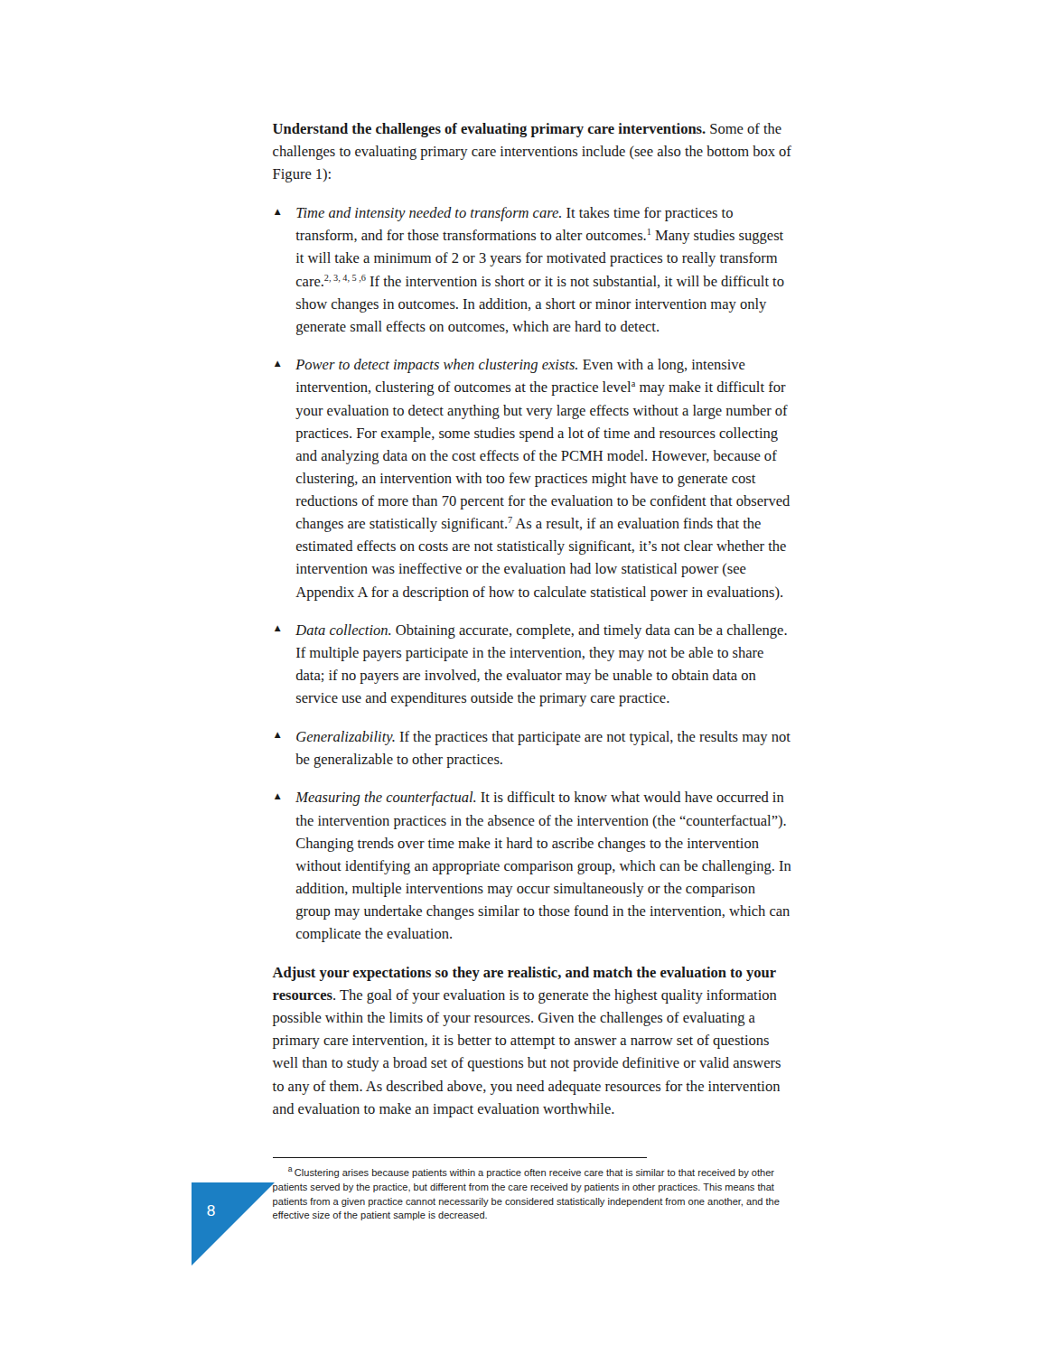Understand the challenges of evaluating primary care interventions. Some of the challenges to evaluating primary care interventions include (see also the bottom box of Figure 1):
Time and intensity needed to transform care. It takes time for practices to transform, and for those transformations to alter outcomes.1 Many studies suggest it will take a minimum of 2 or 3 years for motivated practices to really transform care.2, 3, 4, 5 ,6 If the intervention is short or it is not substantial, it will be difficult to show changes in outcomes. In addition, a short or minor intervention may only generate small effects on outcomes, which are hard to detect.
Power to detect impacts when clustering exists. Even with a long, intensive intervention, clustering of outcomes at the practice levela may make it difficult for your evaluation to detect anything but very large effects without a large number of practices. For example, some studies spend a lot of time and resources collecting and analyzing data on the cost effects of the PCMH model. However, because of clustering, an intervention with too few practices might have to generate cost reductions of more than 70 percent for the evaluation to be confident that observed changes are statistically significant.7 As a result, if an evaluation finds that the estimated effects on costs are not statistically significant, it’s not clear whether the intervention was ineffective or the evaluation had low statistical power (see Appendix A for a description of how to calculate statistical power in evaluations).
Data collection. Obtaining accurate, complete, and timely data can be a challenge. If multiple payers participate in the intervention, they may not be able to share data; if no payers are involved, the evaluator may be unable to obtain data on service use and expenditures outside the primary care practice.
Generalizability. If the practices that participate are not typical, the results may not be generalizable to other practices.
Measuring the counterfactual. It is difficult to know what would have occurred in the intervention practices in the absence of the intervention (the “counterfactual”). Changing trends over time make it hard to ascribe changes to the intervention without identifying an appropriate comparison group, which can be challenging. In addition, multiple interventions may occur simultaneously or the comparison group may undertake changes similar to those found in the intervention, which can complicate the evaluation.
Adjust your expectations so they are realistic, and match the evaluation to your resources. The goal of your evaluation is to generate the highest quality information possible within the limits of your resources. Given the challenges of evaluating a primary care intervention, it is better to attempt to answer a narrow set of questions well than to study a broad set of questions but not provide definitive or valid answers to any of them. As described above, you need adequate resources for the intervention and evaluation to make an impact evaluation worthwhile.
a Clustering arises because patients within a practice often receive care that is similar to that received by other patients served by the practice, but different from the care received by patients in other practices. This means that patients from a given practice cannot necessarily be considered statistically independent from one another, and the effective size of the patient sample is decreased.
8